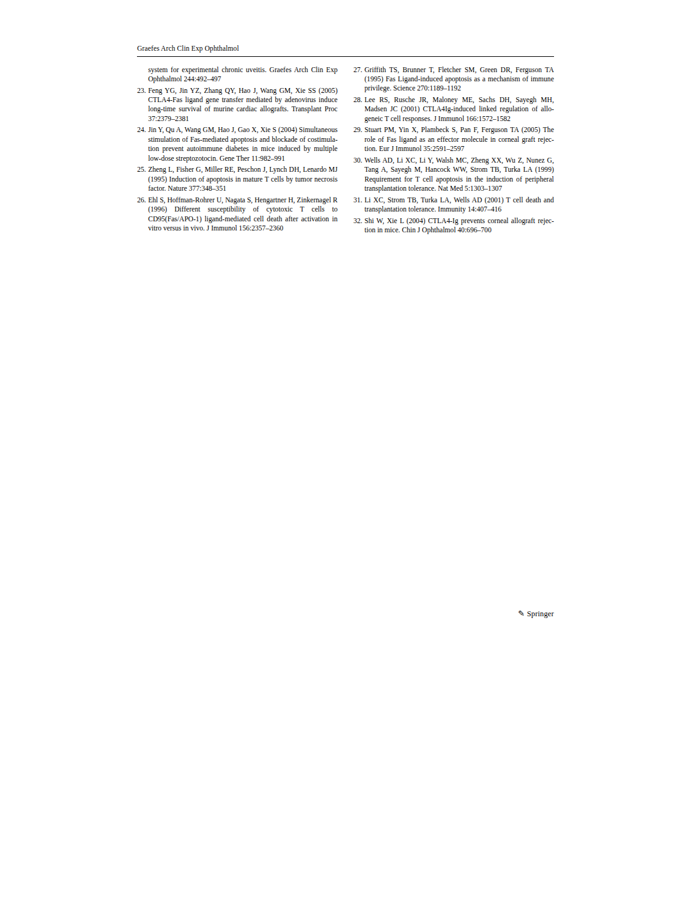Graefes Arch Clin Exp Ophthalmol
system for experimental chronic uveitis. Graefes Arch Clin Exp Ophthalmol 244:492–497
23. Feng YG, Jin YZ, Zhang QY, Hao J, Wang GM, Xie SS (2005) CTLA4-Fas ligand gene transfer mediated by adenovirus induce long-time survival of murine cardiac allografts. Transplant Proc 37:2379–2381
24. Jin Y, Qu A, Wang GM, Hao J, Gao X, Xie S (2004) Simultaneous stimulation of Fas-mediated apoptosis and blockade of costimulation prevent autoimmune diabetes in mice induced by multiple low-dose streptozotocin. Gene Ther 11:982–991
25. Zheng L, Fisher G, Miller RE, Peschon J, Lynch DH, Lenardo MJ (1995) Induction of apoptosis in mature T cells by tumor necrosis factor. Nature 377:348–351
26. Ehl S, Hoffman-Rohrer U, Nagata S, Hengartner H, Zinkernagel R (1996) Different susceptibility of cytotoxic T cells to CD95(Fas/APO-1) ligand-mediated cell death after activation in vitro versus in vivo. J Immunol 156:2357–2360
27. Griffith TS, Brunner T, Fletcher SM, Green DR, Ferguson TA (1995) Fas Ligand-induced apoptosis as a mechanism of immune privilege. Science 270:1189–1192
28. Lee RS, Rusche JR, Maloney ME, Sachs DH, Sayegh MH, Madsen JC (2001) CTLA4Ig-induced linked regulation of allogeneic T cell responses. J Immunol 166:1572–1582
29. Stuart PM, Yin X, Plambeck S, Pan F, Ferguson TA (2005) The role of Fas ligand as an effector molecule in corneal graft rejection. Eur J Immunol 35:2591–2597
30. Wells AD, Li XC, Li Y, Walsh MC, Zheng XX, Wu Z, Nunez G, Tang A, Sayegh M, Hancock WW, Strom TB, Turka LA (1999) Requirement for T cell apoptosis in the induction of peripheral transplantation tolerance. Nat Med 5:1303–1307
31. Li XC, Strom TB, Turka LA, Wells AD (2001) T cell death and transplantation tolerance. Immunity 14:407–416
32. Shi W, Xie L (2004) CTLA4-Ig prevents corneal allograft rejection in mice. Chin J Ophthalmol 40:696–700
✎Springer